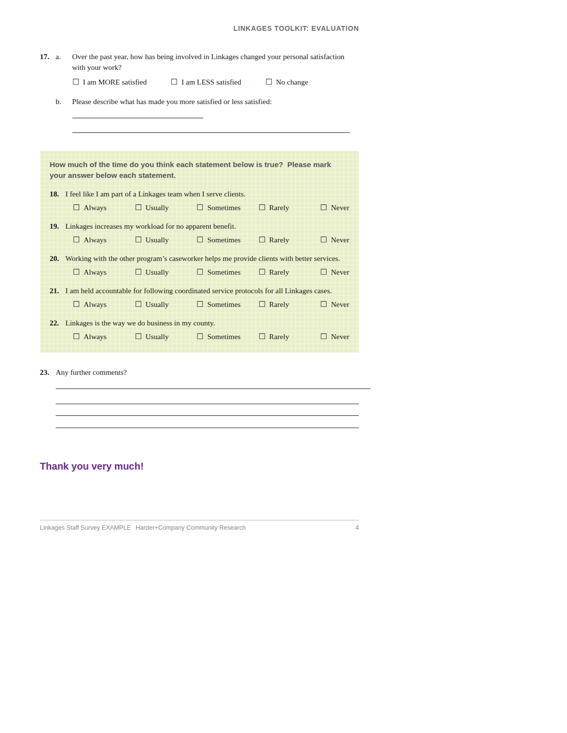LINKAGES TOOLKIT: EVALUATION
17. a. Over the past year, how has being involved in Linkages changed your personal satisfaction with your work?
☐I am MORE satisfied ☐I am LESS satisfied ☐No change
b. Please describe what has made you more satisfied or less satisfied:
How much of the time do you think each statement below is true? Please mark your answer below each statement.
18. I feel like I am part of a Linkages team when I serve clients.
☐Always ☐Usually ☐Sometimes ☐Rarely ☐Never
19. Linkages increases my workload for no apparent benefit.
☐Always ☐Usually ☐Sometimes ☐Rarely ☐Never
20. Working with the other program’s caseworker helps me provide clients with better services.
☐Always ☐Usually ☐Sometimes ☐Rarely ☐Never
21. I am held accountable for following coordinated service protocols for all Linkages cases.
☐Always ☐Usually ☐Sometimes ☐Rarely ☐Never
22. Linkages is the way we do business in my county.
☐Always ☐Usually ☐Sometimes ☐Rarely ☐Never
23. Any further comments?
Thank you very much!
Linkages Staff Survey EXAMPLE Harder+Company Community Research 4